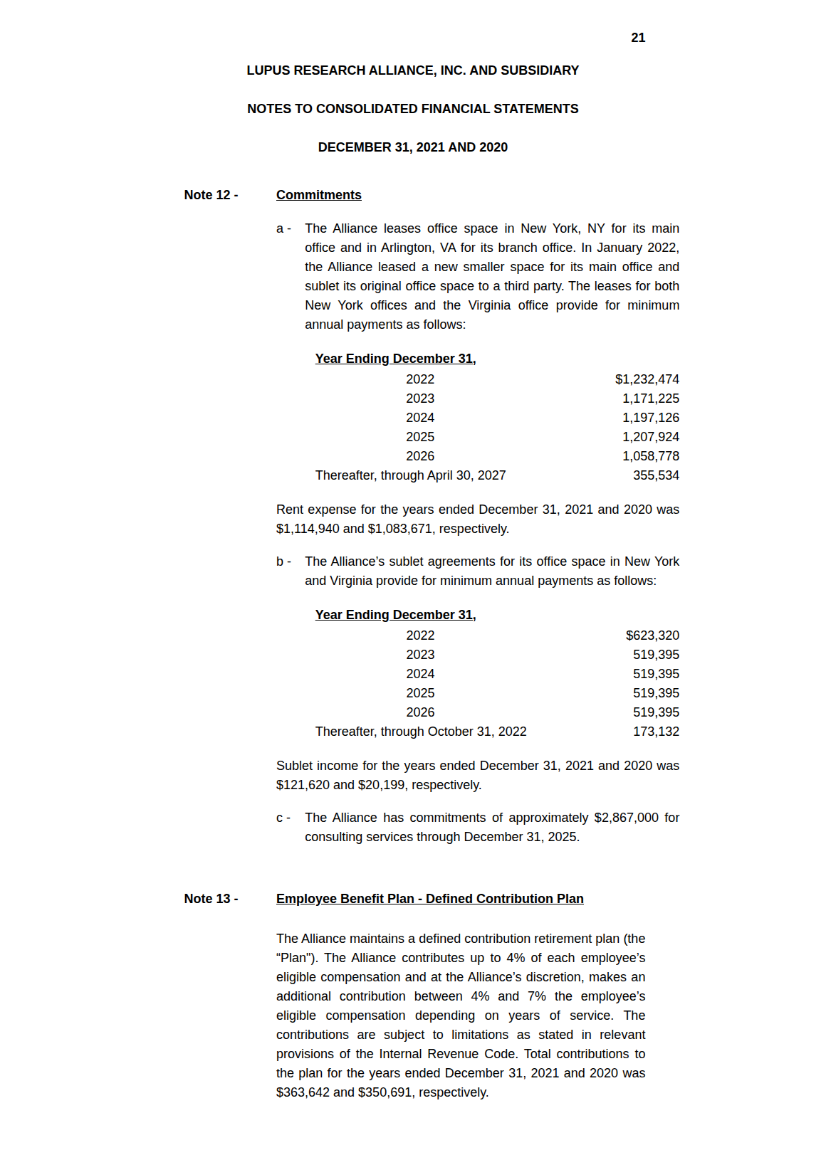21
LUPUS RESEARCH ALLIANCE, INC. AND SUBSIDIARY
NOTES TO CONSOLIDATED FINANCIAL STATEMENTS
DECEMBER 31, 2021 AND 2020
Note 12 -
Commitments
a -
The Alliance leases office space in New York, NY for its main office and in Arlington, VA for its branch office. In January 2022, the Alliance leased a new smaller space for its main office and sublet its original office space to a third party. The leases for both New York offices and the Virginia office provide for minimum annual payments as follows:
Year Ending December 31,
| 2022 | $1,232,474 |
| 2023 | 1,171,225 |
| 2024 | 1,197,126 |
| 2025 | 1,207,924 |
| 2026 | 1,058,778 |
| Thereafter, through April 30, 2027 | 355,534 |
Rent expense for the years ended December 31, 2021 and 2020 was $1,114,940 and $1,083,671, respectively.
b -
The Alliance’s sublet agreements for its office space in New York and Virginia provide for minimum annual payments as follows:
Year Ending December 31,
| 2022 | $623,320 |
| 2023 | 519,395 |
| 2024 | 519,395 |
| 2025 | 519,395 |
| 2026 | 519,395 |
| Thereafter, through October 31, 2022 | 173,132 |
Sublet income for the years ended December 31, 2021 and 2020 was $121,620 and $20,199, respectively.
c -
The Alliance has commitments of approximately $2,867,000 for consulting services through December 31, 2025.
Note 13 -
Employee Benefit Plan - Defined Contribution Plan
The Alliance maintains a defined contribution retirement plan (the “Plan"). The Alliance contributes up to 4% of each employee’s eligible compensation and at the Alliance’s discretion, makes an additional contribution between 4% and 7% the employee’s eligible compensation depending on years of service. The contributions are subject to limitations as stated in relevant provisions of the Internal Revenue Code. Total contributions to the plan for the years ended December 31, 2021 and 2020 was $363,642 and $350,691, respectively.